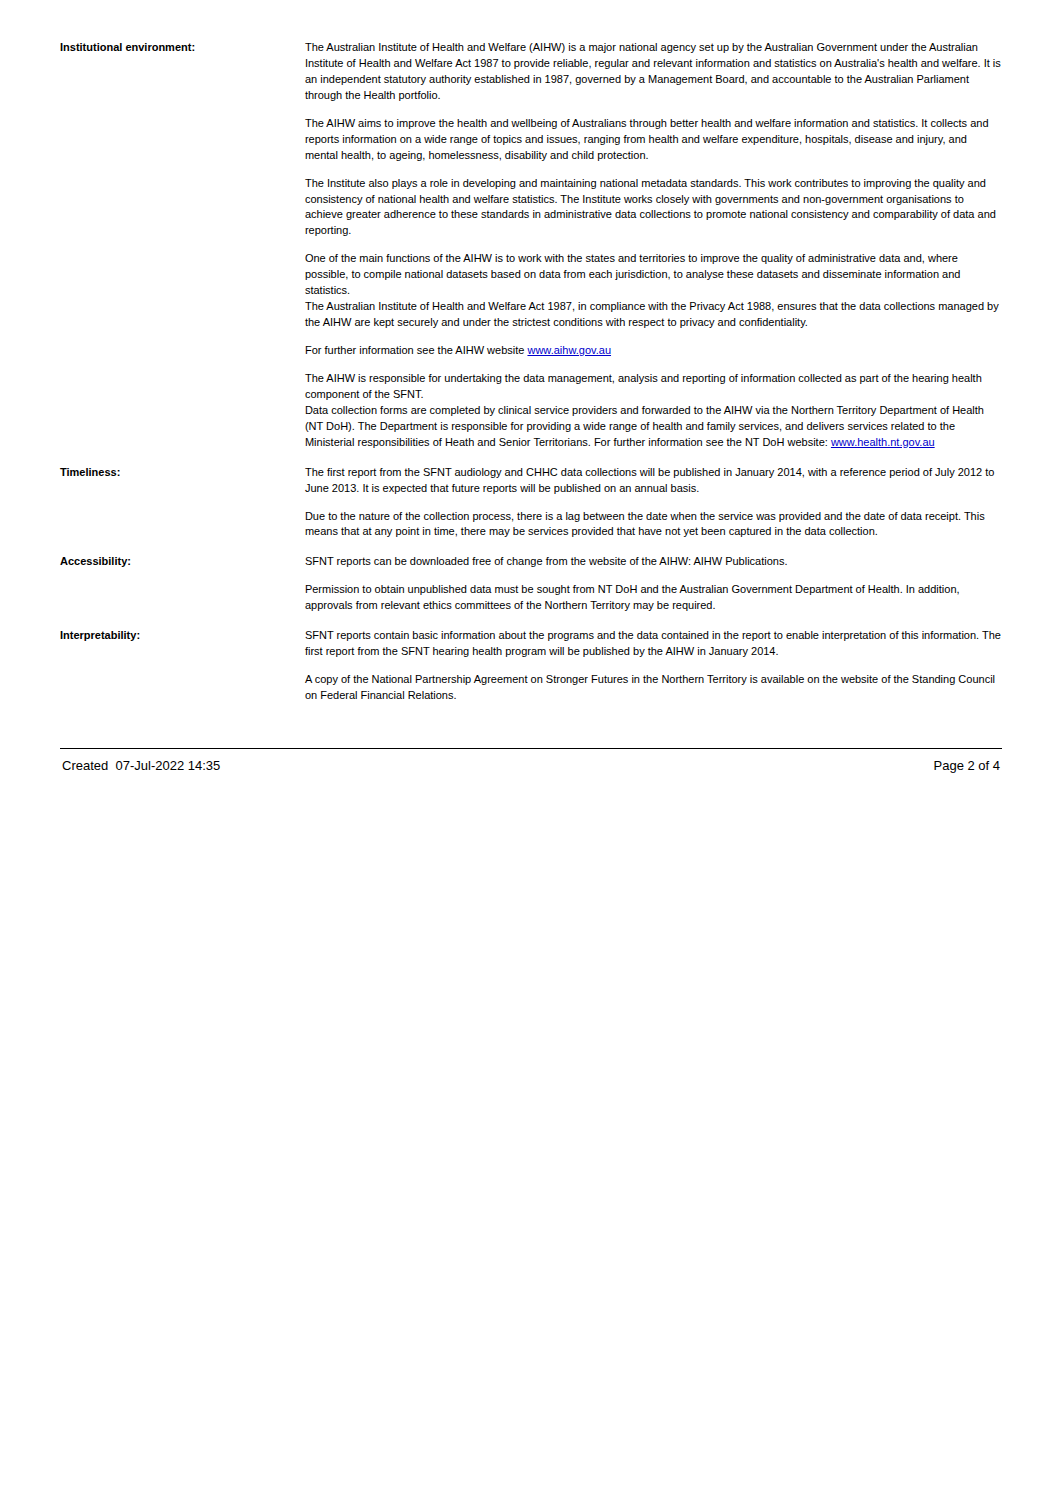| Institutional environment: | The Australian Institute of Health and Welfare (AIHW) is a major national agency set up by the Australian Government under the Australian Institute of Health and Welfare Act 1987 to provide reliable, regular and relevant information and statistics on Australia's health and welfare. It is an independent statutory authority established in 1987, governed by a Management Board, and accountable to the Australian Parliament through the Health portfolio. The AIHW aims to improve the health and wellbeing of Australians through better health and welfare information and statistics. It collects and reports information on a wide range of topics and issues, ranging from health and welfare expenditure, hospitals, disease and injury, and mental health, to ageing, homelessness, disability and child protection. The Institute also plays a role in developing and maintaining national metadata standards. This work contributes to improving the quality and consistency of national health and welfare statistics. The Institute works closely with governments and non-government organisations to achieve greater adherence to these standards in administrative data collections to promote national consistency and comparability of data and reporting. One of the main functions of the AIHW is to work with the states and territories to improve the quality of administrative data and, where possible, to compile national datasets based on data from each jurisdiction, to analyse these datasets and disseminate information and statistics. The Australian Institute of Health and Welfare Act 1987, in compliance with the Privacy Act 1988, ensures that the data collections managed by the AIHW are kept securely and under the strictest conditions with respect to privacy and confidentiality. For further information see the AIHW website www.aihw.gov.au The AIHW is responsible for undertaking the data management, analysis and reporting of information collected as part of the hearing health component of the SFNT. Data collection forms are completed by clinical service providers and forwarded to the AIHW via the Northern Territory Department of Health (NT DoH). The Department is responsible for providing a wide range of health and family services, and delivers services related to the Ministerial responsibilities of Heath and Senior Territorians. For further information see the NT DoH website: www.health.nt.gov.au |
| Timeliness: | The first report from the SFNT audiology and CHHC data collections will be published in January 2014, with a reference period of July 2012 to June 2013. It is expected that future reports will be published on an annual basis. Due to the nature of the collection process, there is a lag between the date when the service was provided and the date of data receipt. This means that at any point in time, there may be services provided that have not yet been captured in the data collection. |
| Accessibility: | SFNT reports can be downloaded free of change from the website of the AIHW: AIHW Publications. Permission to obtain unpublished data must be sought from NT DoH and the Australian Government Department of Health. In addition, approvals from relevant ethics committees of the Northern Territory may be required. |
| Interpretability: | SFNT reports contain basic information about the programs and the data contained in the report to enable interpretation of this information. The first report from the SFNT hearing health program will be published by the AIHW in January 2014. A copy of the National Partnership Agreement on Stronger Futures in the Northern Territory is available on the website of the Standing Council on Federal Financial Relations. |
| Created 07-Jul-2022 14:35 | Page 2 of 4 |